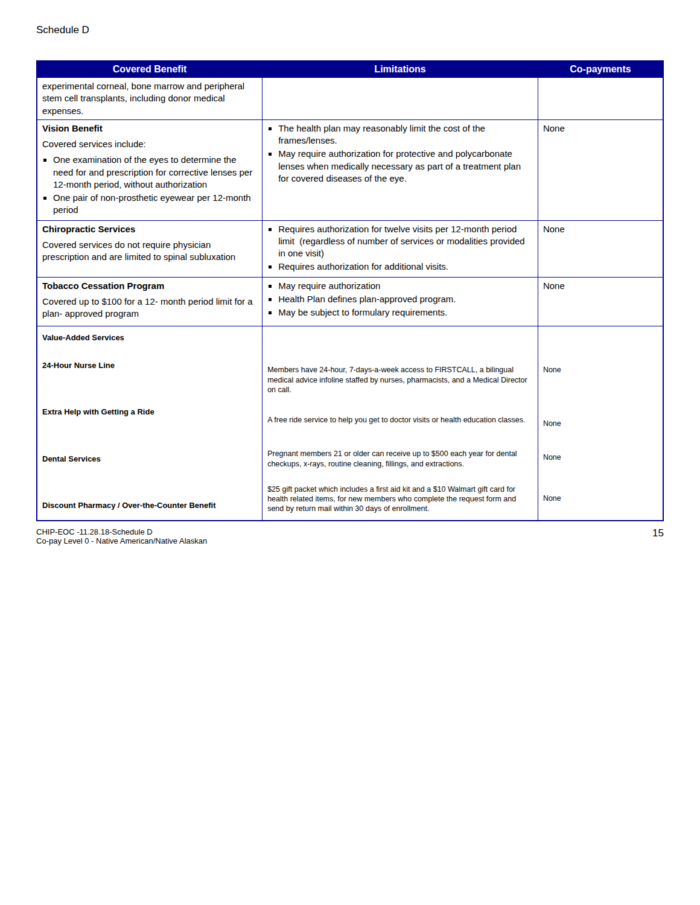Schedule D
| Covered Benefit | Limitations | Co-payments |
| --- | --- | --- |
| experimental corneal, bone marrow and peripheral stem cell transplants, including donor medical expenses. | | |
| Vision Benefit Covered services include: One examination of the eyes to determine the need for and prescription for corrective lenses per 12-month period, without authorization One pair of non-prosthetic eyewear per 12-month period | The health plan may reasonably limit the cost of the frames/lenses. May require authorization for protective and polycarbonate lenses when medically necessary as part of a treatment plan for covered diseases of the eye. | None |
| Chiropractic Services Covered services do not require physician prescription and are limited to spinal subluxation | Requires authorization for twelve visits per 12-month period limit (regardless of number of services or modalities provided in one visit) Requires authorization for additional visits. | None |
| Tobacco Cessation Program Covered up to $100 for a 12- month period limit for a plan- approved program | May require authorization Health Plan defines plan-approved program. May be subject to formulary requirements. | None |
| Value-Added Services 24-Hour Nurse Line Extra Help with Getting a Ride Dental Services Discount Pharmacy / Over-the-Counter Benefit | Members have 24-hour, 7-days-a-week access to FIRSTCALL, a bilingual medical advice infoline staffed by nurses, pharmacists, and a Medical Director on call. A free ride service to help you get to doctor visits or health education classes. Pregnant members 21 or older can receive up to $500 each year for dental checkups, x-rays, routine cleaning, fillings, and extractions. $25 gift packet which includes a first aid kit and a $10 Walmart gift card for health related items, for new members who complete the request form and send by return mail within 30 days of enrollment. | None None None None |
CHIP-EOC -11.28.18-Schedule D
Co-pay Level 0 - Native American/Native Alaskan 15